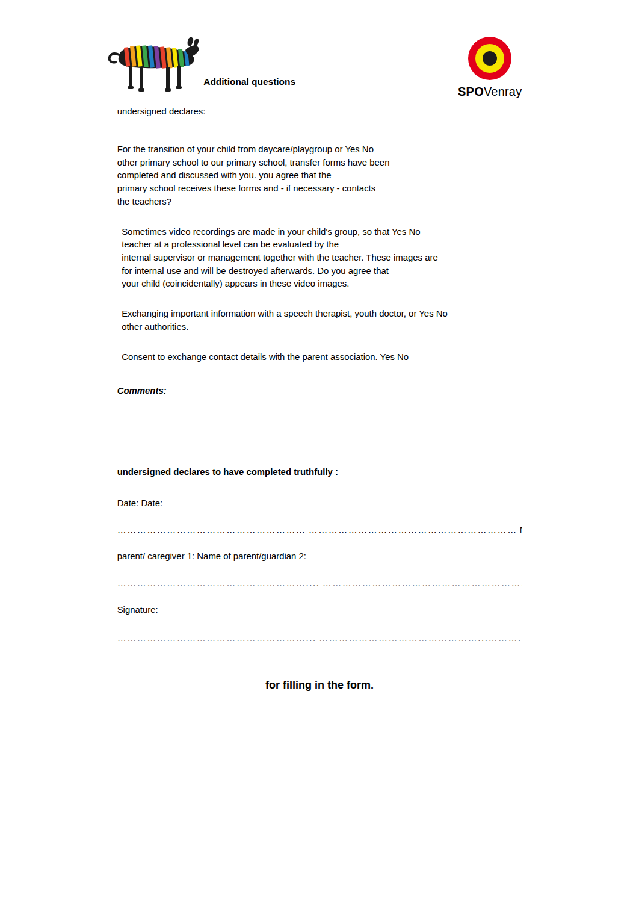SPOVenray
Additional questions
undersigned declares:
For the transition of your child from daycare/playgroup or Yes No
other primary school to our primary school, transfer forms have been
completed and discussed with you. you agree that the
primary school receives these forms and - if necessary - contacts
the teachers?
Sometimes video recordings are made in your child's group, so that Yes No
teacher at a professional level can be evaluated by the
internal supervisor or management together with the teacher. These images are
for internal use and will be destroyed afterwards. Do you agree that
your child (coincidentally) appears in these video images.
Exchanging important information with a speech therapist, youth doctor, or Yes No
other authorities.
Consent to exchange contact details with the parent association. Yes No
Comments:
undersigned declares to have completed truthfully :
Date: Date:
………………………………………………… ……………………………………………………… Name of
parent/ caregiver 1: Name of parent/guardian 2:
………………………………………………….... …………………………………………………….. Signature:
Signature:
…………………………………………………... …………………………………………...………. Thank you
for filling in the form.